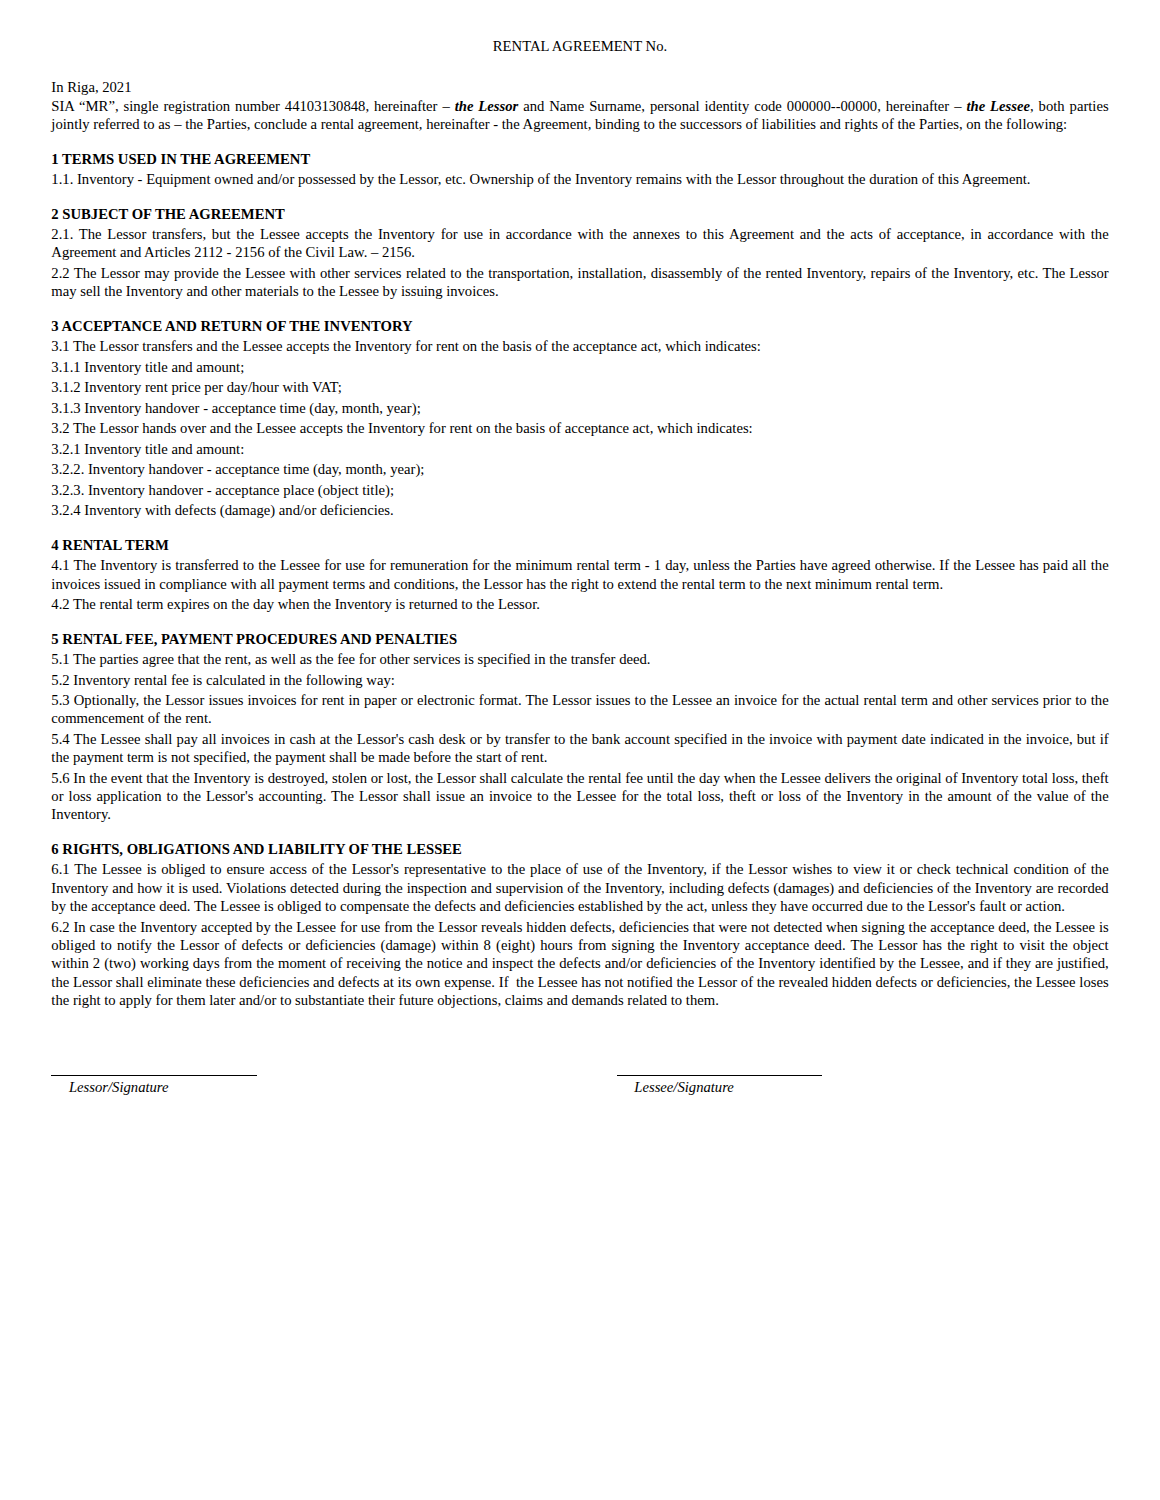RENTAL AGREEMENT No.
In Riga, 2021
SIA “MR”, single registration number 44103130848, hereinafter – the Lessor and Name Surname, personal identity code 000000--00000, hereinafter – the Lessee, both parties jointly referred to as – the Parties, conclude a rental agreement, hereinafter - the Agreement, binding to the successors of liabilities and rights of the Parties, on the following:
1 TERMS USED IN THE AGREEMENT
1.1. Inventory - Equipment owned and/or possessed by the Lessor, etc. Ownership of the Inventory remains with the Lessor throughout the duration of this Agreement.
2 SUBJECT OF THE AGREEMENT
2.1. The Lessor transfers, but the Lessee accepts the Inventory for use in accordance with the annexes to this Agreement and the acts of acceptance, in accordance with the Agreement and Articles 2112 - 2156 of the Civil Law. – 2156.
2.2 The Lessor may provide the Lessee with other services related to the transportation, installation, disassembly of the rented Inventory, repairs of the Inventory, etc. The Lessor may sell the Inventory and other materials to the Lessee by issuing invoices.
3 ACCEPTANCE AND RETURN OF THE INVENTORY
3.1 The Lessor transfers and the Lessee accepts the Inventory for rent on the basis of the acceptance act, which indicates:
3.1.1 Inventory title and amount;
3.1.2 Inventory rent price per day/hour with VAT;
3.1.3 Inventory handover - acceptance time (day, month, year);
3.2 The Lessor hands over and the Lessee accepts the Inventory for rent on the basis of acceptance act, which indicates:
3.2.1 Inventory title and amount:
3.2.2. Inventory handover - acceptance time (day, month, year);
3.2.3. Inventory handover - acceptance place (object title);
3.2.4 Inventory with defects (damage) and/or deficiencies.
4 RENTAL TERM
4.1 The Inventory is transferred to the Lessee for use for remuneration for the minimum rental term - 1 day, unless the Parties have agreed otherwise. If the Lessee has paid all the invoices issued in compliance with all payment terms and conditions, the Lessor has the right to extend the rental term to the next minimum rental term.
4.2 The rental term expires on the day when the Inventory is returned to the Lessor.
5 RENTAL FEE, PAYMENT PROCEDURES AND PENALTIES
5.1 The parties agree that the rent, as well as the fee for other services is specified in the transfer deed.
5.2 Inventory rental fee is calculated in the following way:
5.3 Optionally, the Lessor issues invoices for rent in paper or electronic format. The Lessor issues to the Lessee an invoice for the actual rental term and other services prior to the commencement of the rent.
5.4 The Lessee shall pay all invoices in cash at the Lessor's cash desk or by transfer to the bank account specified in the invoice with payment date indicated in the invoice, but if the payment term is not specified, the payment shall be made before the start of rent.
5.6 In the event that the Inventory is destroyed, stolen or lost, the Lessor shall calculate the rental fee until the day when the Lessee delivers the original of Inventory total loss, theft or loss application to the Lessor's accounting. The Lessor shall issue an invoice to the Lessee for the total loss, theft or loss of the Inventory in the amount of the value of the Inventory.
6 RIGHTS, OBLIGATIONS AND LIABILITY OF THE LESSEE
6.1 The Lessee is obliged to ensure access of the Lessor's representative to the place of use of the Inventory, if the Lessor wishes to view it or check technical condition of the Inventory and how it is used. Violations detected during the inspection and supervision of the Inventory, including defects (damages) and deficiencies of the Inventory are recorded by the acceptance deed. The Lessee is obliged to compensate the defects and deficiencies established by the act, unless they have occurred due to the Lessor's fault or action.
6.2 In case the Inventory accepted by the Lessee for use from the Lessor reveals hidden defects, deficiencies that were not detected when signing the acceptance deed, the Lessee is obliged to notify the Lessor of defects or deficiencies (damage) within 8 (eight) hours from signing the Inventory acceptance deed. The Lessor has the right to visit the object within 2 (two) working days from the moment of receiving the notice and inspect the defects and/or deficiencies of the Inventory identified by the Lessee, and if they are justified, the Lessor shall eliminate these deficiencies and defects at its own expense. If the Lessee has not notified the Lessor of the revealed hidden defects or deficiencies, the Lessee loses the right to apply for them later and/or to substantiate their future objections, claims and demands related to them.
| Lessor/Signature | Lessee/Signature |